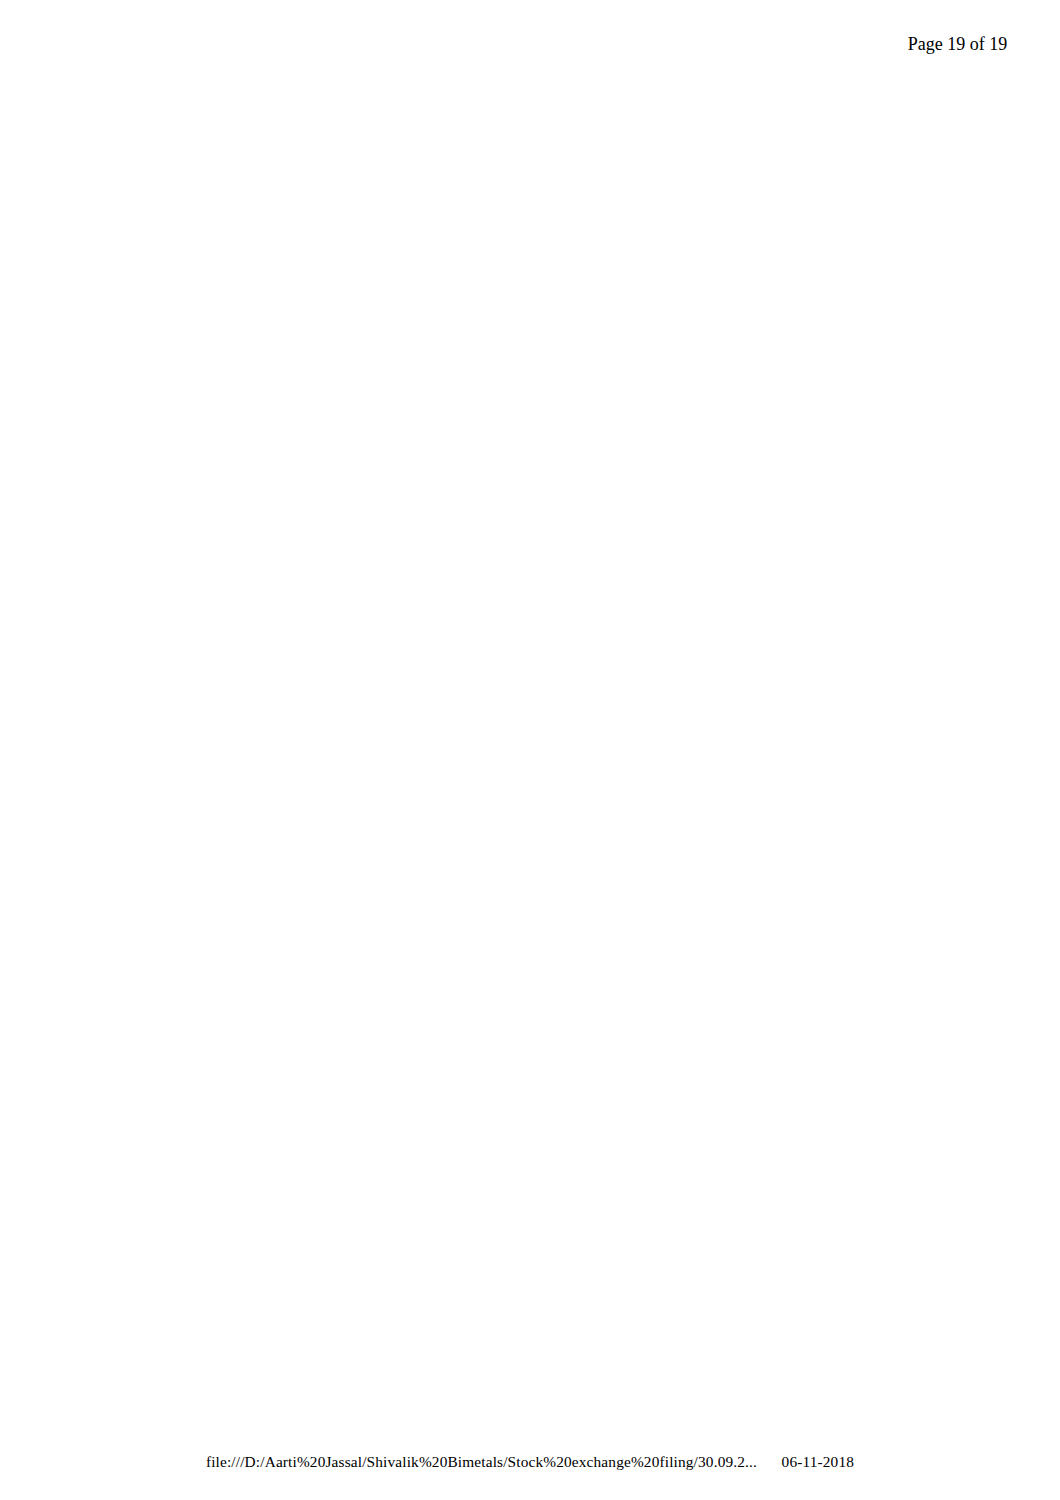Page 19 of 19
file:///D:/Aarti%20Jassal/Shivalik%20Bimetals/Stock%20exchange%20filing/30.09.2... 06-11-2018